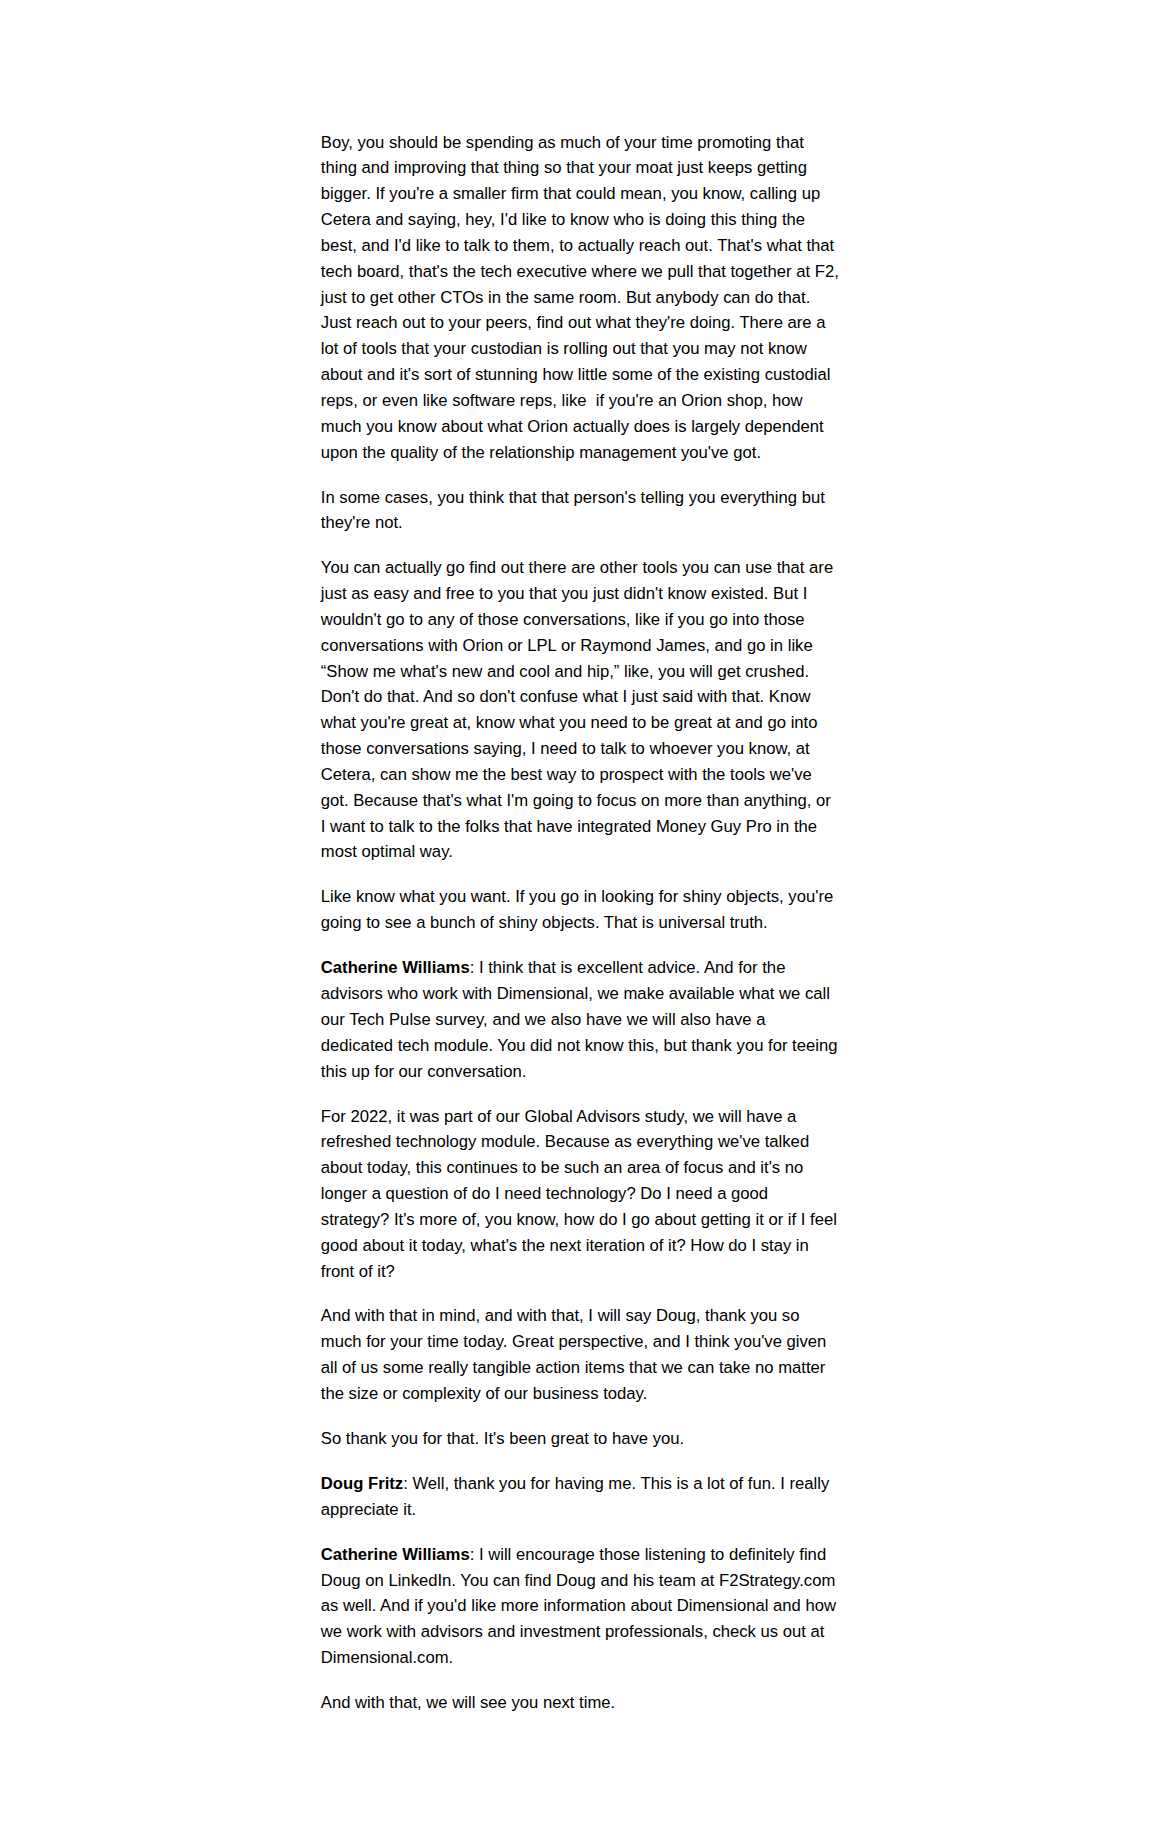Boy, you should be spending as much of your time promoting that thing and improving that thing so that your moat just keeps getting bigger. If you're a smaller firm that could mean, you know, calling up Cetera and saying, hey, I'd like to know who is doing this thing the best, and I'd like to talk to them, to actually reach out. That's what that tech board, that's the tech executive where we pull that together at F2, just to get other CTOs in the same room. But anybody can do that. Just reach out to your peers, find out what they're doing. There are a lot of tools that your custodian is rolling out that you may not know about and it's sort of stunning how little some of the existing custodial reps, or even like software reps, like if you're an Orion shop, how much you know about what Orion actually does is largely dependent upon the quality of the relationship management you've got.
In some cases, you think that that person's telling you everything but they're not.
You can actually go find out there are other tools you can use that are just as easy and free to you that you just didn't know existed. But I wouldn't go to any of those conversations, like if you go into those conversations with Orion or LPL or Raymond James, and go in like “Show me what's new and cool and hip,” like, you will get crushed. Don't do that. And so don't confuse what I just said with that. Know what you're great at, know what you need to be great at and go into those conversations saying, I need to talk to whoever you know, at Cetera, can show me the best way to prospect with the tools we've got. Because that's what I'm going to focus on more than anything, or I want to talk to the folks that have integrated Money Guy Pro in the most optimal way.
Like know what you want. If you go in looking for shiny objects, you're going to see a bunch of shiny objects. That is universal truth.
Catherine Williams: I think that is excellent advice. And for the advisors who work with Dimensional, we make available what we call our Tech Pulse survey, and we also have we will also have a dedicated tech module. You did not know this, but thank you for teeing this up for our conversation.
For 2022, it was part of our Global Advisors study, we will have a refreshed technology module. Because as everything we've talked about today, this continues to be such an area of focus and it's no longer a question of do I need technology? Do I need a good strategy? It's more of, you know, how do I go about getting it or if I feel good about it today, what's the next iteration of it? How do I stay in front of it?
And with that in mind, and with that, I will say Doug, thank you so much for your time today. Great perspective, and I think you've given all of us some really tangible action items that we can take no matter the size or complexity of our business today.
So thank you for that. It's been great to have you.
Doug Fritz: Well, thank you for having me. This is a lot of fun. I really appreciate it.
Catherine Williams: I will encourage those listening to definitely find Doug on LinkedIn. You can find Doug and his team at F2Strategy.com as well. And if you'd like more information about Dimensional and how we work with advisors and investment professionals, check us out at Dimensional.com.
And with that, we will see you next time.